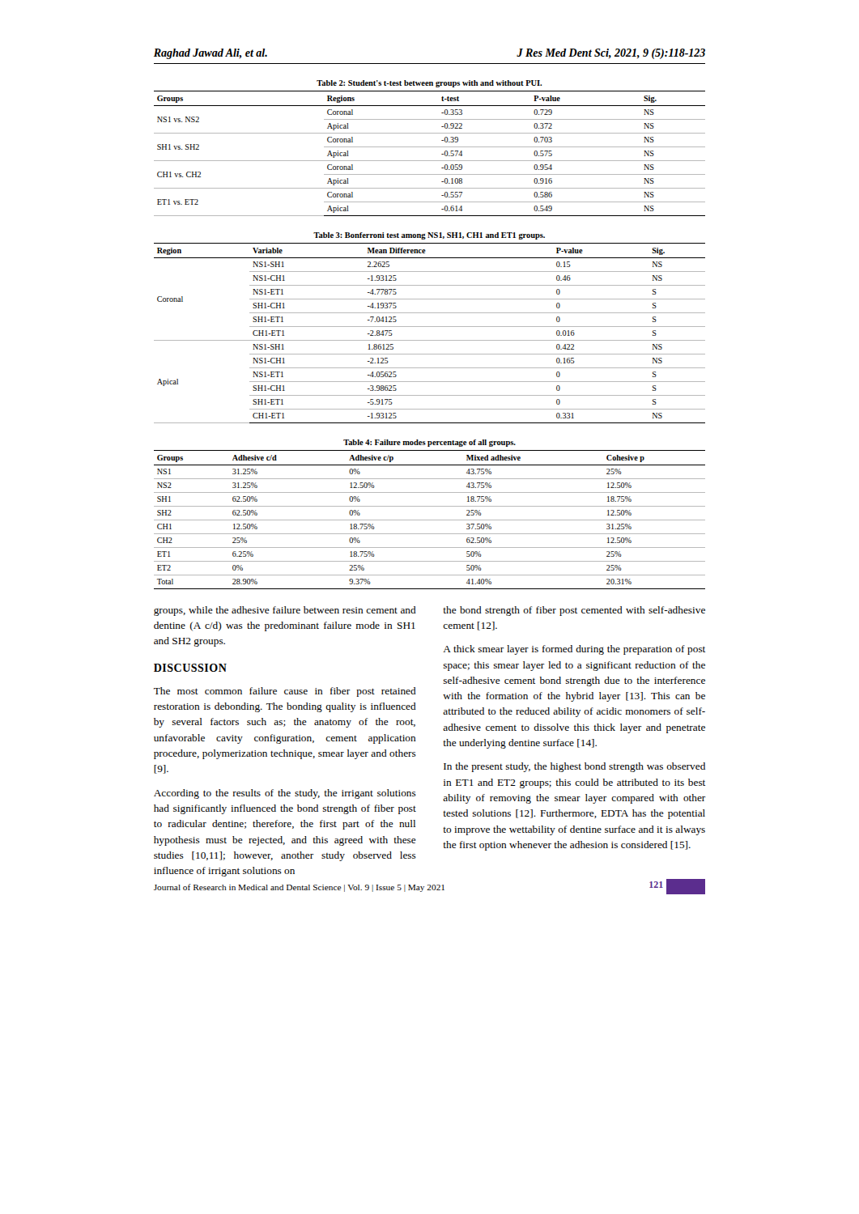Raghad Jawad Ali, et al.
J Res Med Dent Sci, 2021, 9 (5):118-123
Table 2: Student's t-test between groups with and without PUI.
| Groups | Regions | t-test | P-value | Sig. |
| --- | --- | --- | --- | --- |
| NS1 vs. NS2 | Coronal | -0.353 | 0.729 | NS |
| Apical | -0.922 | 0.372 | NS |
| SH1 vs. SH2 | Coronal | -0.39 | 0.703 | NS |
| Apical | -0.574 | 0.575 | NS |
| CH1 vs. CH2 | Coronal | -0.059 | 0.954 | NS |
| Apical | -0.108 | 0.916 | NS |
| ET1 vs. ET2 | Coronal | -0.557 | 0.586 | NS |
| Apical | -0.614 | 0.549 | NS |
Table 3: Bonferroni test among NS1, SH1, CH1 and ET1 groups.
| Region | Variable | Mean Difference | P-value | Sig. |
| --- | --- | --- | --- | --- |
| Coronal | NS1-SH1 | 2.2625 | 0.15 | NS |
| NS1-CH1 | -1.93125 | 0.46 | NS |
| NS1-ET1 | -4.77875 | 0 | S |
| SH1-CH1 | -4.19375 | 0 | S |
| SH1-ET1 | -7.04125 | 0 | S |
| CH1-ET1 | -2.8475 | 0.016 | S |
| Apical | NS1-SH1 | 1.86125 | 0.422 | NS |
| NS1-CH1 | -2.125 | 0.165 | NS |
| NS1-ET1 | -4.05625 | 0 | S |
| SH1-CH1 | -3.98625 | 0 | S |
| SH1-ET1 | -5.9175 | 0 | S |
| CH1-ET1 | -1.93125 | 0.331 | NS |
Table 4: Failure modes percentage of all groups.
| Groups | Adhesive c/d | Adhesive c/p | Mixed adhesive | Cohesive p |
| --- | --- | --- | --- | --- |
| NS1 | 31.25% | 0% | 43.75% | 25% |
| NS2 | 31.25% | 12.50% | 43.75% | 12.50% |
| SH1 | 62.50% | 0% | 18.75% | 18.75% |
| SH2 | 62.50% | 0% | 25% | 12.50% |
| CH1 | 12.50% | 18.75% | 37.50% | 31.25% |
| CH2 | 25% | 0% | 62.50% | 12.50% |
| ET1 | 6.25% | 18.75% | 50% | 25% |
| ET2 | 0% | 25% | 50% | 25% |
| Total | 28.90% | 9.37% | 41.40% | 20.31% |
groups, while the adhesive failure between resin cement and dentine (A c/d) was the predominant failure mode in SH1 and SH2 groups.
DISCUSSION
The most common failure cause in fiber post retained restoration is debonding. The bonding quality is influenced by several factors such as; the anatomy of the root, unfavorable cavity configuration, cement application procedure, polymerization technique, smear layer and others [9].
According to the results of the study, the irrigant solutions had significantly influenced the bond strength of fiber post to radicular dentine; therefore, the first part of the null hypothesis must be rejected, and this agreed with these studies [10,11]; however, another study observed less influence of irrigant solutions on
the bond strength of fiber post cemented with self-adhesive cement [12].
A thick smear layer is formed during the preparation of post space; this smear layer led to a significant reduction of the self-adhesive cement bond strength due to the interference with the formation of the hybrid layer [13]. This can be attributed to the reduced ability of acidic monomers of self-adhesive cement to dissolve this thick layer and penetrate the underlying dentine surface [14].
In the present study, the highest bond strength was observed in ET1 and ET2 groups; this could be attributed to its best ability of removing the smear layer compared with other tested solutions [12]. Furthermore, EDTA has the potential to improve the wettability of dentine surface and it is always the first option whenever the adhesion is considered [15].
Journal of Research in Medical and Dental Science | Vol. 9 | Issue 5 | May 2021
121